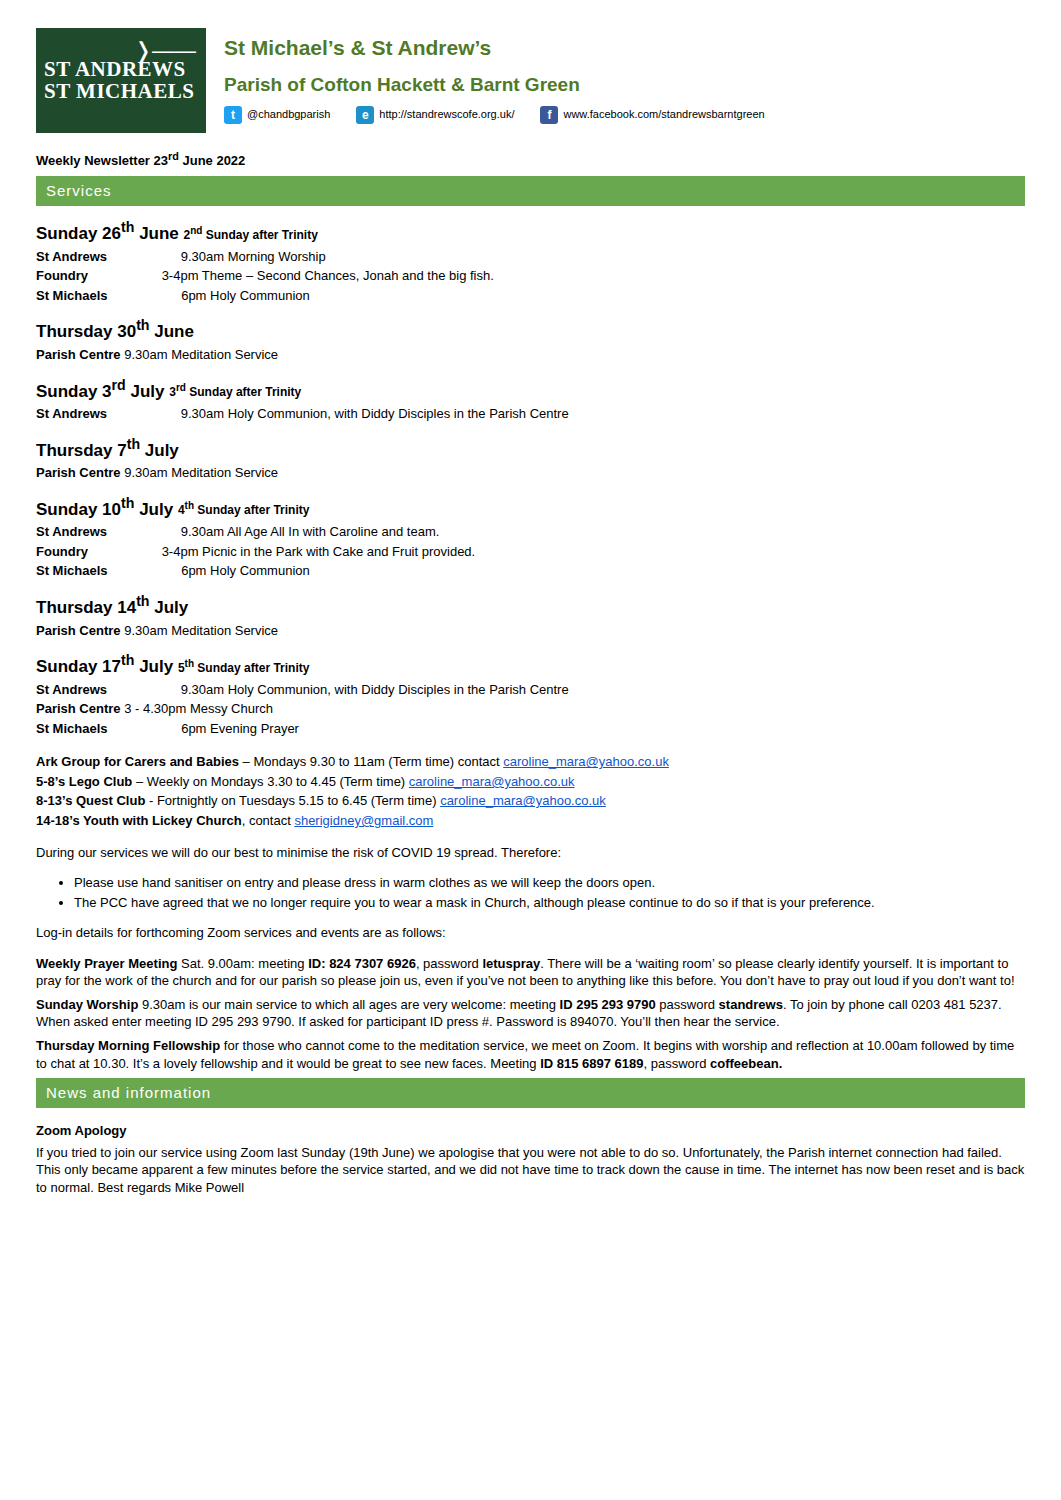❭——
ST ANDREWS
ST MICHAELS
St Michael’s & St Andrew’s
Parish of Cofton Hackett & Barnt Green
t@chandbgparish ehttp://standrewscofe.org.uk/ fwww.facebook.com/standrewsbarntgreen
Weekly Newsletter 23rd June 2022
Services
Sunday 26th June 2nd Sunday after Trinity
St Andrews 9.30am Morning Worship
Foundry 3-4pm Theme – Second Chances, Jonah and the big fish.
St Michaels 6pm Holy Communion
Thursday 30th June
Parish Centre 9.30am Meditation Service
Sunday 3rd July 3rd Sunday after Trinity
St Andrews 9.30am Holy Communion, with Diddy Disciples in the Parish Centre
Thursday 7th July
Parish Centre 9.30am Meditation Service
Sunday 10th July 4th Sunday after Trinity
St Andrews 9.30am All Age All In with Caroline and team.
Foundry 3-4pm Picnic in the Park with Cake and Fruit provided.
St Michaels 6pm Holy Communion
Thursday 14th July
Parish Centre 9.30am Meditation Service
Sunday 17th July 5th Sunday after Trinity
St Andrews 9.30am Holy Communion, with Diddy Disciples in the Parish Centre
Parish Centre 3 - 4.30pm Messy Church
St Michaels 6pm Evening Prayer
Ark Group for Carers and Babies – Mondays 9.30 to 11am (Term time) contact caroline_mara@yahoo.co.uk
5-8’s Lego Club – Weekly on Mondays 3.30 to 4.45 (Term time) caroline_mara@yahoo.co.uk
8-13’s Quest Club - Fortnightly on Tuesdays 5.15 to 6.45 (Term time) caroline_mara@yahoo.co.uk
14-18’s Youth with Lickey Church, contact sherigidney@gmail.com
During our services we will do our best to minimise the risk of COVID 19 spread. Therefore:
Please use hand sanitiser on entry and please dress in warm clothes as we will keep the doors open.
The PCC have agreed that we no longer require you to wear a mask in Church, although please continue to do so if that is your preference.
Log-in details for forthcoming Zoom services and events are as follows:
Weekly Prayer Meeting Sat. 9.00am: meeting ID: 824 7307 6926, password letuspray. There will be a ‘waiting room’ so please clearly identify yourself. It is important to pray for the work of the church and for our parish so please join us, even if you’ve not been to anything like this before. You don’t have to pray out loud if you don’t want to!
Sunday Worship 9.30am is our main service to which all ages are very welcome: meeting ID 295 293 9790 password standrews. To join by phone call 0203 481 5237. When asked enter meeting ID 295 293 9790. If asked for participant ID press #. Password is 894070. You’ll then hear the service.
Thursday Morning Fellowship for those who cannot come to the meditation service, we meet on Zoom. It begins with worship and reflection at 10.00am followed by time to chat at 10.30. It’s a lovely fellowship and it would be great to see new faces. Meeting ID 815 6897 6189, password coffeebean.
News and information
Zoom Apology
If you tried to join our service using Zoom last Sunday (19th June) we apologise that you were not able to do so. Unfortunately, the Parish internet connection had failed. This only became apparent a few minutes before the service started, and we did not have time to track down the cause in time. The internet has now been reset and is back to normal. Best regards Mike Powell